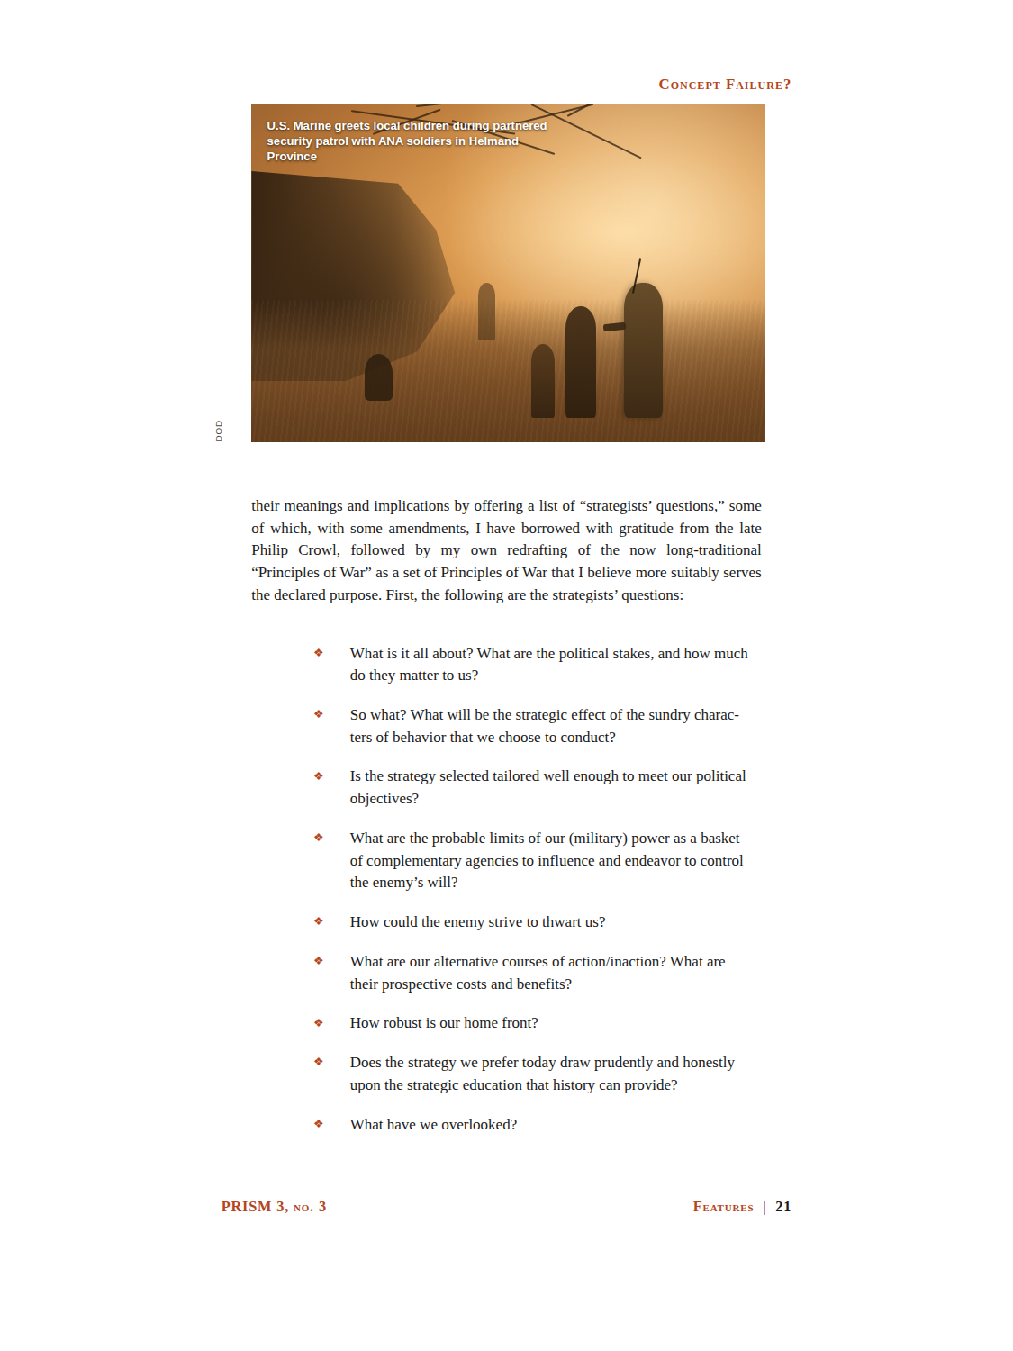Concept Failure?
U.S. Marine greets local children during partnered security patrol with ANA soldiers in Helmand Province
DOD
their meanings and implications by offering a list of “strategists’ questions,” some of which, with some amendments, I have borrowed with gratitude from the late Philip Crowl, followed by my own redrafting of the now long-traditional “Principles of War” as a set of Principles of War that I believe more suitably serves the declared purpose. First, the following are the strategists’ questions:
What is it all about? What are the political stakes, and how much do they matter to us?
So what? What will be the strategic effect of the sundry characters of behavior that we choose to conduct?
Is the strategy selected tailored well enough to meet our political objectives?
What are the probable limits of our (military) power as a basket of complementary agencies to influence and endeavor to control the enemy’s will?
How could the enemy strive to thwart us?
What are our alternative courses of action/inaction? What are their prospective costs and benefits?
How robust is our home front?
Does the strategy we prefer today draw prudently and honestly upon the strategic education that history can provide?
What have we overlooked?
PRISM 3, no. 3
Features | 21